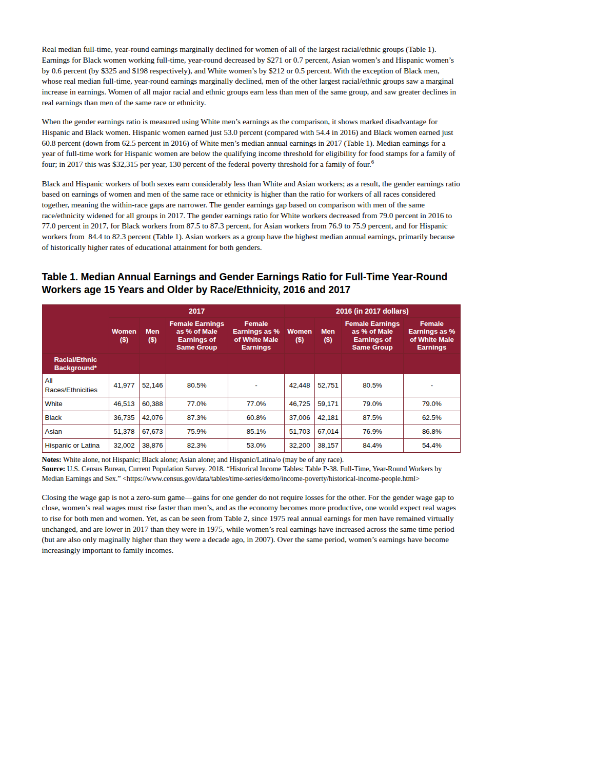Real median full-time, year-round earnings marginally declined for women of all of the largest racial/ethnic groups (Table 1). Earnings for Black women working full-time, year-round decreased by $271 or 0.7 percent, Asian women’s and Hispanic women’s by 0.6 percent (by $325 and $198 respectively), and White women’s by $212 or 0.5 percent. With the exception of Black men, whose real median full-time, year-round earnings marginally declined, men of the other largest racial/ethnic groups saw a marginal increase in earnings. Women of all major racial and ethnic groups earn less than men of the same group, and saw greater declines in real earnings than men of the same race or ethnicity.
When the gender earnings ratio is measured using White men’s earnings as the comparison, it shows marked disadvantage for Hispanic and Black women. Hispanic women earned just 53.0 percent (compared with 54.4 in 2016) and Black women earned just 60.8 percent (down from 62.5 percent in 2016) of White men’s median annual earnings in 2017 (Table 1). Median earnings for a year of full-time work for Hispanic women are below the qualifying income threshold for eligibility for food stamps for a family of four; in 2017 this was $32,315 per year, 130 percent of the federal poverty threshold for a family of four.6
Black and Hispanic workers of both sexes earn considerably less than White and Asian workers; as a result, the gender earnings ratio based on earnings of women and men of the same race or ethnicity is higher than the ratio for workers of all races considered together, meaning the within-race gaps are narrower. The gender earnings gap based on comparison with men of the same race/ethnicity widened for all groups in 2017. The gender earnings ratio for White workers decreased from 79.0 percent in 2016 to 77.0 percent in 2017, for Black workers from 87.5 to 87.3 percent, for Asian workers from 76.9 to 75.9 percent, and for Hispanic workers from 84.4 to 82.3 percent (Table 1). Asian workers as a group have the highest median annual earnings, primarily because of historically higher rates of educational attainment for both genders.
Table 1. Median Annual Earnings and Gender Earnings Ratio for Full-Time Year-Round Workers age 15 Years and Older by Race/Ethnicity, 2016 and 2017
| | 2017 | 2016 (in 2017 dollars) |
| --- | --- | --- |
| Women ($) | Men ($) | Female Earnings as % of Male Earnings of Same Group | Female Earnings as % of White Male Earnings | Women ($) | Men ($) | Female Earnings as % of Male Earnings of Same Group | Female Earnings as % of White Male Earnings |
| Racial/Ethnic Background* | | | | | | | | |
| All Races/Ethnicities | 41,977 | 52,146 | 80.5% | - | 42,448 | 52,751 | 80.5% | - |
| White | 46,513 | 60,388 | 77.0% | 77.0% | 46,725 | 59,171 | 79.0% | 79.0% |
| Black | 36,735 | 42,076 | 87.3% | 60.8% | 37,006 | 42,181 | 87.5% | 62.5% |
| Asian | 51,378 | 67,673 | 75.9% | 85.1% | 51,703 | 67,014 | 76.9% | 86.8% |
| Hispanic or Latina | 32,002 | 38,876 | 82.3% | 53.0% | 32,200 | 38,157 | 84.4% | 54.4% |
Notes: White alone, not Hispanic; Black alone; Asian alone; and Hispanic/Latina/o (may be of any race).
Source: U.S. Census Bureau, Current Population Survey. 2018. “Historical Income Tables: Table P-38. Full-Time, Year-Round Workers by Median Earnings and Sex.” <https://www.census.gov/data/tables/time-series/demo/income-poverty/historical-income-people.html>
Closing the wage gap is not a zero-sum game—gains for one gender do not require losses for the other. For the gender wage gap to close, women’s real wages must rise faster than men’s, and as the economy becomes more productive, one would expect real wages to rise for both men and women. Yet, as can be seen from Table 2, since 1975 real annual earnings for men have remained virtually unchanged, and are lower in 2017 than they were in 1975, while women’s real earnings have increased across the same time period (but are also only maginally higher than they were a decade ago, in 2007). Over the same period, women’s earnings have become increasingly important to family incomes.